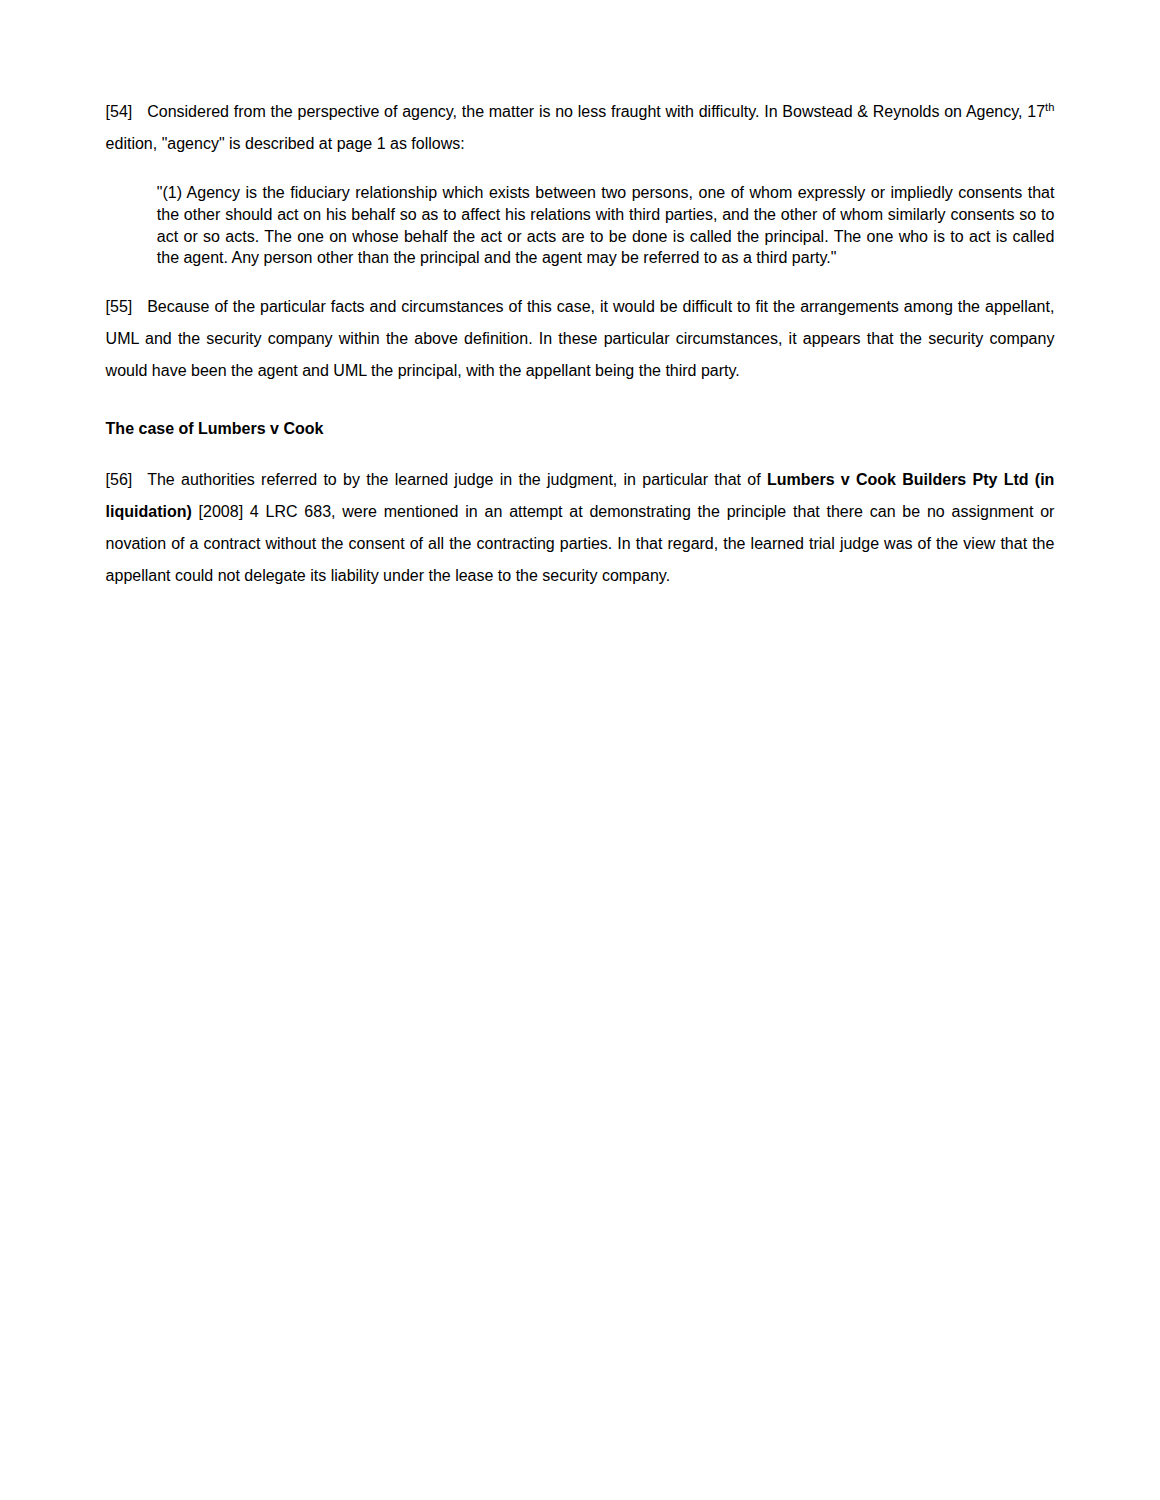[54] Considered from the perspective of agency, the matter is no less fraught with difficulty. In Bowstead & Reynolds on Agency, 17th edition, "agency" is described at page 1 as follows:
"(1) Agency is the fiduciary relationship which exists between two persons, one of whom expressly or impliedly consents that the other should act on his behalf so as to affect his relations with third parties, and the other of whom similarly consents so to act or so acts. The one on whose behalf the act or acts are to be done is called the principal. The one who is to act is called the agent. Any person other than the principal and the agent may be referred to as a third party."
[55] Because of the particular facts and circumstances of this case, it would be difficult to fit the arrangements among the appellant, UML and the security company within the above definition. In these particular circumstances, it appears that the security company would have been the agent and UML the principal, with the appellant being the third party.
The case of Lumbers v Cook
[56] The authorities referred to by the learned judge in the judgment, in particular that of Lumbers v Cook Builders Pty Ltd (in liquidation) [2008] 4 LRC 683, were mentioned in an attempt at demonstrating the principle that there can be no assignment or novation of a contract without the consent of all the contracting parties. In that regard, the learned trial judge was of the view that the appellant could not delegate its liability under the lease to the security company.